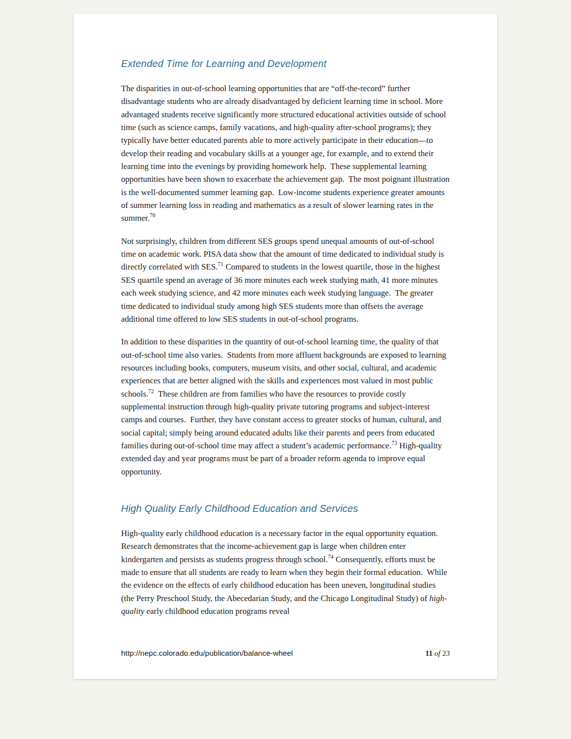Extended Time for Learning and Development
The disparities in out-of-school learning opportunities that are “off-the-record” further disadvantage students who are already disadvantaged by deficient learning time in school. More advantaged students receive significantly more structured educational activities outside of school time (such as science camps, family vacations, and high-quality after-school programs); they typically have better educated parents able to more actively participate in their education—to develop their reading and vocabulary skills at a younger age, for example, and to extend their learning time into the evenings by providing homework help. These supplemental learning opportunities have been shown to exacerbate the achievement gap. The most poignant illustration is the well-documented summer learning gap. Low-income students experience greater amounts of summer learning loss in reading and mathematics as a result of slower learning rates in the summer.70
Not surprisingly, children from different SES groups spend unequal amounts of out-of-school time on academic work. PISA data show that the amount of time dedicated to individual study is directly correlated with SES.71 Compared to students in the lowest quartile, those in the highest SES quartile spend an average of 36 more minutes each week studying math, 41 more minutes each week studying science, and 42 more minutes each week studying language. The greater time dedicated to individual study among high SES students more than offsets the average additional time offered to low SES students in out-of-school programs.
In addition to these disparities in the quantity of out-of-school learning time, the quality of that out-of-school time also varies. Students from more affluent backgrounds are exposed to learning resources including books, computers, museum visits, and other social, cultural, and academic experiences that are better aligned with the skills and experiences most valued in most public schools.72 These children are from families who have the resources to provide costly supplemental instruction through high-quality private tutoring programs and subject-interest camps and courses. Further, they have constant access to greater stocks of human, cultural, and social capital; simply being around educated adults like their parents and peers from educated families during out-of-school time may affect a student’s academic performance.73 High-quality extended day and year programs must be part of a broader reform agenda to improve equal opportunity.
High Quality Early Childhood Education and Services
High-quality early childhood education is a necessary factor in the equal opportunity equation. Research demonstrates that the income-achievement gap is large when children enter kindergarten and persists as students progress through school.74 Consequently, efforts must be made to ensure that all students are ready to learn when they begin their formal education. While the evidence on the effects of early childhood education has been uneven, longitudinal studies (the Perry Preschool Study, the Abecedarian Study, and the Chicago Longitudinal Study) of high-quality early childhood education programs reveal
http://nepc.colorado.edu/publication/balance-wheel 11 of 23